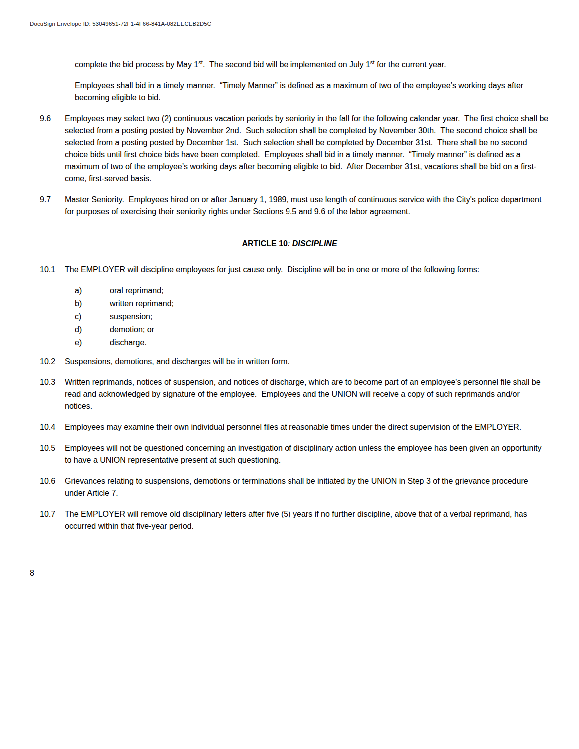DocuSign Envelope ID: 53049651-72F1-4F66-841A-082EECEB2D5C
complete the bid process by May 1st. The second bid will be implemented on July 1st for the current year.
Employees shall bid in a timely manner. “Timely Manner” is defined as a maximum of two of the employee’s working days after becoming eligible to bid.
9.6
Employees may select two (2) continuous vacation periods by seniority in the fall for the following calendar year. The first choice shall be selected from a posting posted by November 2nd. Such selection shall be completed by November 30th. The second choice shall be selected from a posting posted by December 1st. Such selection shall be completed by December 31st. There shall be no second choice bids until first choice bids have been completed. Employees shall bid in a timely manner. “Timely manner” is defined as a maximum of two of the employee’s working days after becoming eligible to bid. After December 31st, vacations shall be bid on a first-come, first-served basis.
9.7
Master Seniority. Employees hired on or after January 1, 1989, must use length of continuous service with the City's police department for purposes of exercising their seniority rights under Sections 9.5 and 9.6 of the labor agreement.
ARTICLE 10: DISCIPLINE
10.1
The EMPLOYER will discipline employees for just cause only. Discipline will be in one or more of the following forms:
a) oral reprimand;
b) written reprimand;
c) suspension;
d) demotion; or
e) discharge.
10.2
Suspensions, demotions, and discharges will be in written form.
10.3
Written reprimands, notices of suspension, and notices of discharge, which are to become part of an employee's personnel file shall be read and acknowledged by signature of the employee. Employees and the UNION will receive a copy of such reprimands and/or notices.
10.4
Employees may examine their own individual personnel files at reasonable times under the direct supervision of the EMPLOYER.
10.5
Employees will not be questioned concerning an investigation of disciplinary action unless the employee has been given an opportunity to have a UNION representative present at such questioning.
10.6
Grievances relating to suspensions, demotions or terminations shall be initiated by the UNION in Step 3 of the grievance procedure under Article 7.
10.7
The EMPLOYER will remove old disciplinary letters after five (5) years if no further discipline, above that of a verbal reprimand, has occurred within that five-year period.
8